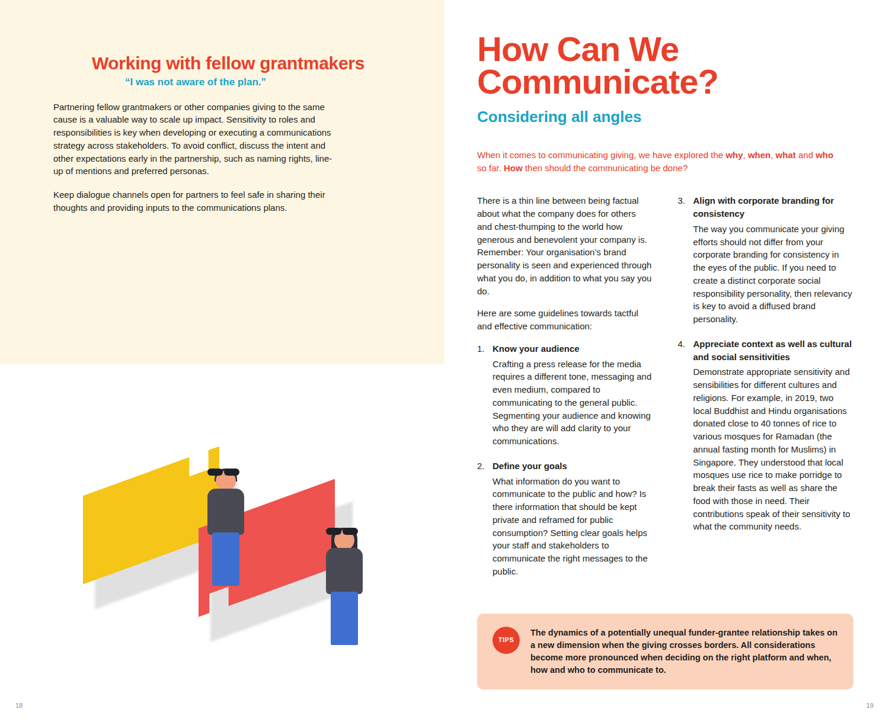Working with fellow grantmakers
“I was not aware of the plan.”
Partnering fellow grantmakers or other companies giving to the same cause is a valuable way to scale up impact. Sensitivity to roles and responsibilities is key when developing or executing a communications strategy across stakeholders. To avoid conflict, discuss the intent and other expectations early in the partnership, such as naming rights, line-up of mentions and preferred personas.
Keep dialogue channels open for partners to feel safe in sharing their thoughts and providing inputs to the communications plans.
18
How Can We
Communicate?
Considering all angles
When it comes to communicating giving, we have explored the why, when, what and who so far. How then should the communicating be done?
There is a thin line between being factual about what the company does for others and chest-thumping to the world how generous and benevolent your company is. Remember: Your organisation’s brand personality is seen and experienced through what you do, in addition to what you say you do.
Here are some guidelines towards tactful and effective communication:
Know your audience Crafting a press release for the media requires a different tone, messaging and even medium, compared to communicating to the general public. Segmenting your audience and knowing who they are will add clarity to your communications.
Define your goals What information do you want to communicate to the public and how? Is there information that should be kept private and reframed for public consumption? Setting clear goals helps your staff and stakeholders to communicate the right messages to the public.
Align with corporate branding for consistency The way you communicate your giving efforts should not differ from your corporate branding for consistency in the eyes of the public. If you need to create a distinct corporate social responsibility personality, then relevancy is key to avoid a diffused brand personality.
Appreciate context as well as cultural and social sensitivities Demonstrate appropriate sensitivity and sensibilities for different cultures and religions. For example, in 2019, two local Buddhist and Hindu organisations donated close to 40 tonnes of rice to various mosques for Ramadan (the annual fasting month for Muslims) in Singapore. They understood that local mosques use rice to make porridge to break their fasts as well as share the food with those in need. Their contributions speak of their sensitivity to what the community needs.
TIPS
The dynamics of a potentially unequal funder-grantee relationship takes on a new dimension when the giving crosses borders. All considerations become more pronounced when deciding on the right platform and when, how and who to communicate to.
19